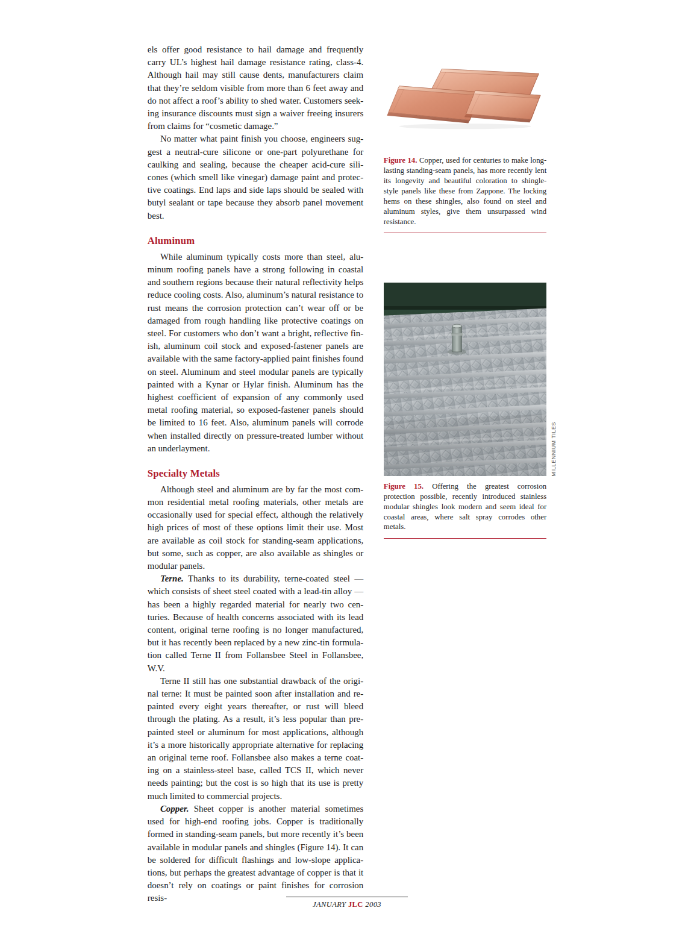els offer good resistance to hail damage and frequently carry UL’s highest hail damage resistance rating, class-4. Although hail may still cause dents, manufacturers claim that they’re seldom visible from more than 6 feet away and do not affect a roof’s ability to shed water. Customers seeking insurance discounts must sign a waiver freeing insurers from claims for “cosmetic damage.”
No matter what paint finish you choose, engineers suggest a neutral-cure silicone or one-part polyurethane for caulking and sealing, because the cheaper acid-cure silicones (which smell like vinegar) damage paint and protective coatings. End laps and side laps should be sealed with butyl sealant or tape because they absorb panel movement best.
Aluminum
While aluminum typically costs more than steel, aluminum roofing panels have a strong following in coastal and southern regions because their natural reflectivity helps reduce cooling costs. Also, aluminum’s natural resistance to rust means the corrosion protection can’t wear off or be damaged from rough handling like protective coatings on steel. For customers who don’t want a bright, reflective finish, aluminum coil stock and exposed-fastener panels are available with the same factory-applied paint finishes found on steel. Aluminum and steel modular panels are typically painted with a Kynar or Hylar finish. Aluminum has the highest coefficient of expansion of any commonly used metal roofing material, so exposed-fastener panels should be limited to 16 feet. Also, aluminum panels will corrode when installed directly on pressure-treated lumber without an underlayment.
Specialty Metals
Although steel and aluminum are by far the most common residential metal roofing materials, other metals are occasionally used for special effect, although the relatively high prices of most of these options limit their use. Most are available as coil stock for standing-seam applications, but some, such as copper, are also available as shingles or modular panels.
Terne. Thanks to its durability, terne-coated steel — which consists of sheet steel coated with a lead-tin alloy — has been a highly regarded material for nearly two centuries. Because of health concerns associated with its lead content, original terne roofing is no longer manufactured, but it has recently been replaced by a new zinc-tin formulation called Terne II from Follansbee Steel in Follansbee, W.V.
Terne II still has one substantial drawback of the original terne: It must be painted soon after installation and repainted every eight years thereafter, or rust will bleed through the plating. As a result, it’s less popular than prepainted steel or aluminum for most applications, although it’s a more historically appropriate alternative for replacing an original terne roof. Follansbee also makes a terne coating on a stainless-steel base, called TCS II, which never needs painting; but the cost is so high that its use is pretty much limited to commercial projects.
Copper. Sheet copper is another material sometimes used for high-end roofing jobs. Copper is traditionally formed in standing-seam panels, but more recently it’s been available in modular panels and shingles (Figure 14). It can be soldered for difficult flashings and low-slope applications, but perhaps the greatest advantage of copper is that it doesn’t rely on coatings or paint finishes for corrosion resis-
Figure 14. Copper, used for centuries to make long-lasting standing-seam panels, has more recently lent its longevity and beautiful coloration to shingle-style panels like these from Zappone. The locking hems on these shingles, also found on steel and aluminum styles, give them unsurpassed wind resistance.
MILLENNIUM TILES
Figure 15. Offering the greatest corrosion protection possible, recently introduced stainless modular shingles look modern and seem ideal for coastal areas, where salt spray corrodes other metals.
JANUARY JLC 2003